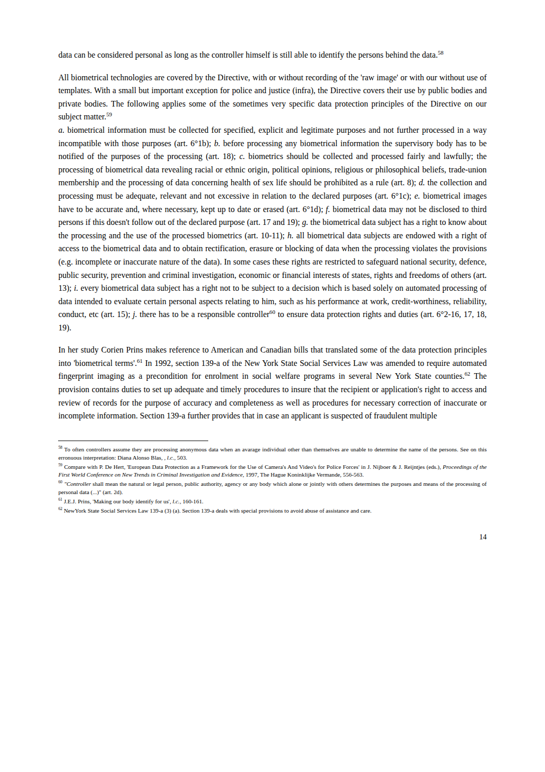data can be considered personal as long as the controller himself is still able to identify the persons behind the data.58
All biometrical technologies are covered by the Directive, with or without recording of the 'raw image' or with our without use of templates. With a small but important exception for police and justice (infra), the Directive covers their use by public bodies and private bodies. The following applies some of the sometimes very specific data protection principles of the Directive on our subject matter.59
a. biometrical information must be collected for specified, explicit and legitimate purposes and not further processed in a way incompatible with those purposes (art. 6°1b); b. before processing any biometrical information the supervisory body has to be notified of the purposes of the processing (art. 18); c. biometrics should be collected and processed fairly and lawfully; the processing of biometrical data revealing racial or ethnic origin, political opinions, religious or philosophical beliefs, trade-union membership and the processing of data concerning health of sex life should be prohibited as a rule (art. 8); d. the collection and processing must be adequate, relevant and not excessive in relation to the declared purposes (art. 6°1c); e. biometrical images have to be accurate and, where necessary, kept up to date or erased (art. 6°1d); f. biometrical data may not be disclosed to third persons if this doesn't follow out of the declared purpose (art. 17 and 19); g. the biometrical data subject has a right to know about the processing and the use of the processed biometrics (art. 10-11); h. all biometrical data subjects are endowed with a right of access to the biometrical data and to obtain rectification, erasure or blocking of data when the processing violates the provisions (e.g. incomplete or inaccurate nature of the data). In some cases these rights are restricted to safeguard national security, defence, public security, prevention and criminal investigation, economic or financial interests of states, rights and freedoms of others (art. 13); i. every biometrical data subject has a right not to be subject to a decision which is based solely on automated processing of data intended to evaluate certain personal aspects relating to him, such as his performance at work, credit-worthiness, reliability, conduct, etc (art. 15); j. there has to be a responsible controller60 to ensure data protection rights and duties (art. 6°2-16, 17, 18, 19).
In her study Corien Prins makes reference to American and Canadian bills that translated some of the data protection principles into 'biometrical terms'.61 In 1992, section 139-a of the New York State Social Services Law was amended to require automated fingerprint imaging as a precondition for enrolment in social welfare programs in several New York State counties.62 The provision contains duties to set up adequate and timely procedures to insure that the recipient or application's right to access and review of records for the purpose of accuracy and completeness as well as procedures for necessary correction of inaccurate or incomplete information. Section 139-a further provides that in case an applicant is suspected of fraudulent multiple
58 To often controllers assume they are processing anonymous data when an avarage individual other than themselves are unable to determine the name of the persons. See on this erronuous interpretation: Diana Alonso Blas, , l.c., 503.
59 Compare with P. De Hert, 'European Data Protection as a Framework for the Use of Camera's And Video's for Police Forces' in J. Nijboer & J. Reijntjes (eds.), Proceedings of the First World Conference on New Trends in Criminal Investigation and Evidence, 1997, The Hague Koninklijke Vermande, 556-563.
60 "Controller shall mean the natural or legal person, public authority, agency or any body which alone or jointly with others determines the purposes and means of the processing of personal data (...)" (art. 2d).
61 J.E.J. Prins, 'Making our body identify for us', l.c., 160-161.
62 NewYork State Social Services Law 139-a (3) (a). Section 139-a deals with special provisions to avoid abuse of assistance and care.
14